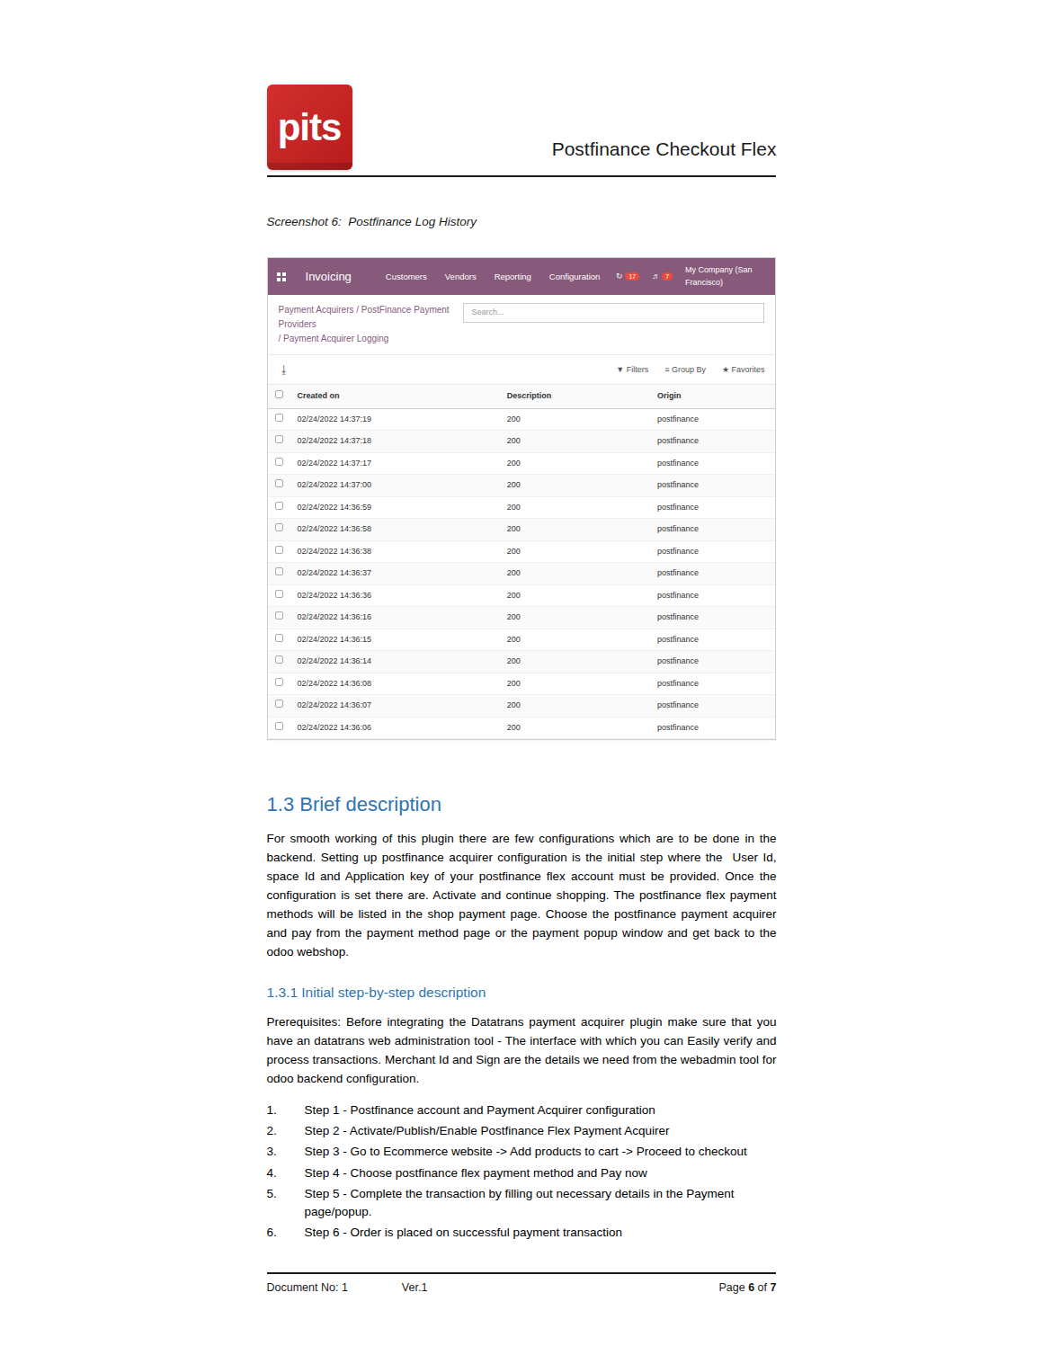pits
Postfinance Checkout Flex
Screenshot 6: Postfinance Log History
Invoicing
Customers Vendors Reporting Configuration
↻17 ♬7 My Company (San Francisco)
Payment Acquirers / PostFinance Payment Providers
/ Payment Acquirer Logging
Search...
⭳
▼ Filters ≡ Group By ★ Favorites
| | Created on | Description | Origin |
| --- | --- | --- | --- |
| | 02/24/2022 14:37:19 | 200 | postfinance |
| | 02/24/2022 14:37:18 | 200 | postfinance |
| | 02/24/2022 14:37:17 | 200 | postfinance |
| | 02/24/2022 14:37:00 | 200 | postfinance |
| | 02/24/2022 14:36:59 | 200 | postfinance |
| | 02/24/2022 14:36:58 | 200 | postfinance |
| | 02/24/2022 14:36:38 | 200 | postfinance |
| | 02/24/2022 14:36:37 | 200 | postfinance |
| | 02/24/2022 14:36:36 | 200 | postfinance |
| | 02/24/2022 14:36:16 | 200 | postfinance |
| | 02/24/2022 14:36:15 | 200 | postfinance |
| | 02/24/2022 14:36:14 | 200 | postfinance |
| | 02/24/2022 14:36:08 | 200 | postfinance |
| | 02/24/2022 14:36:07 | 200 | postfinance |
| | 02/24/2022 14:36:06 | 200 | postfinance |
1.3 Brief description
For smooth working of this plugin there are few configurations which are to be done in the backend. Setting up postfinance acquirer configuration is the initial step where the User Id, space Id and Application key of your postfinance flex account must be provided. Once the configuration is set there are. Activate and continue shopping. The postfinance flex payment methods will be listed in the shop payment page. Choose the postfinance payment acquirer and pay from the payment method page or the payment popup window and get back to the odoo webshop.
1.3.1 Initial step-by-step description
Prerequisites: Before integrating the Datatrans payment acquirer plugin make sure that you have an datatrans web administration tool - The interface with which you can Easily verify and process transactions. Merchant Id and Sign are the details we need from the webadmin tool for odoo backend configuration.
Step 1 - Postfinance account and Payment Acquirer configuration
Step 2 - Activate/Publish/Enable Postfinance Flex Payment Acquirer
Step 3 - Go to Ecommerce website -> Add products to cart -> Proceed to checkout
Step 4 - Choose postfinance flex payment method and Pay now
Step 5 - Complete the transaction by filling out necessary details in the Payment page/popup.
Step 6 - Order is placed on successful payment transaction
Document No: 1
Ver.1
Page 6 of 7